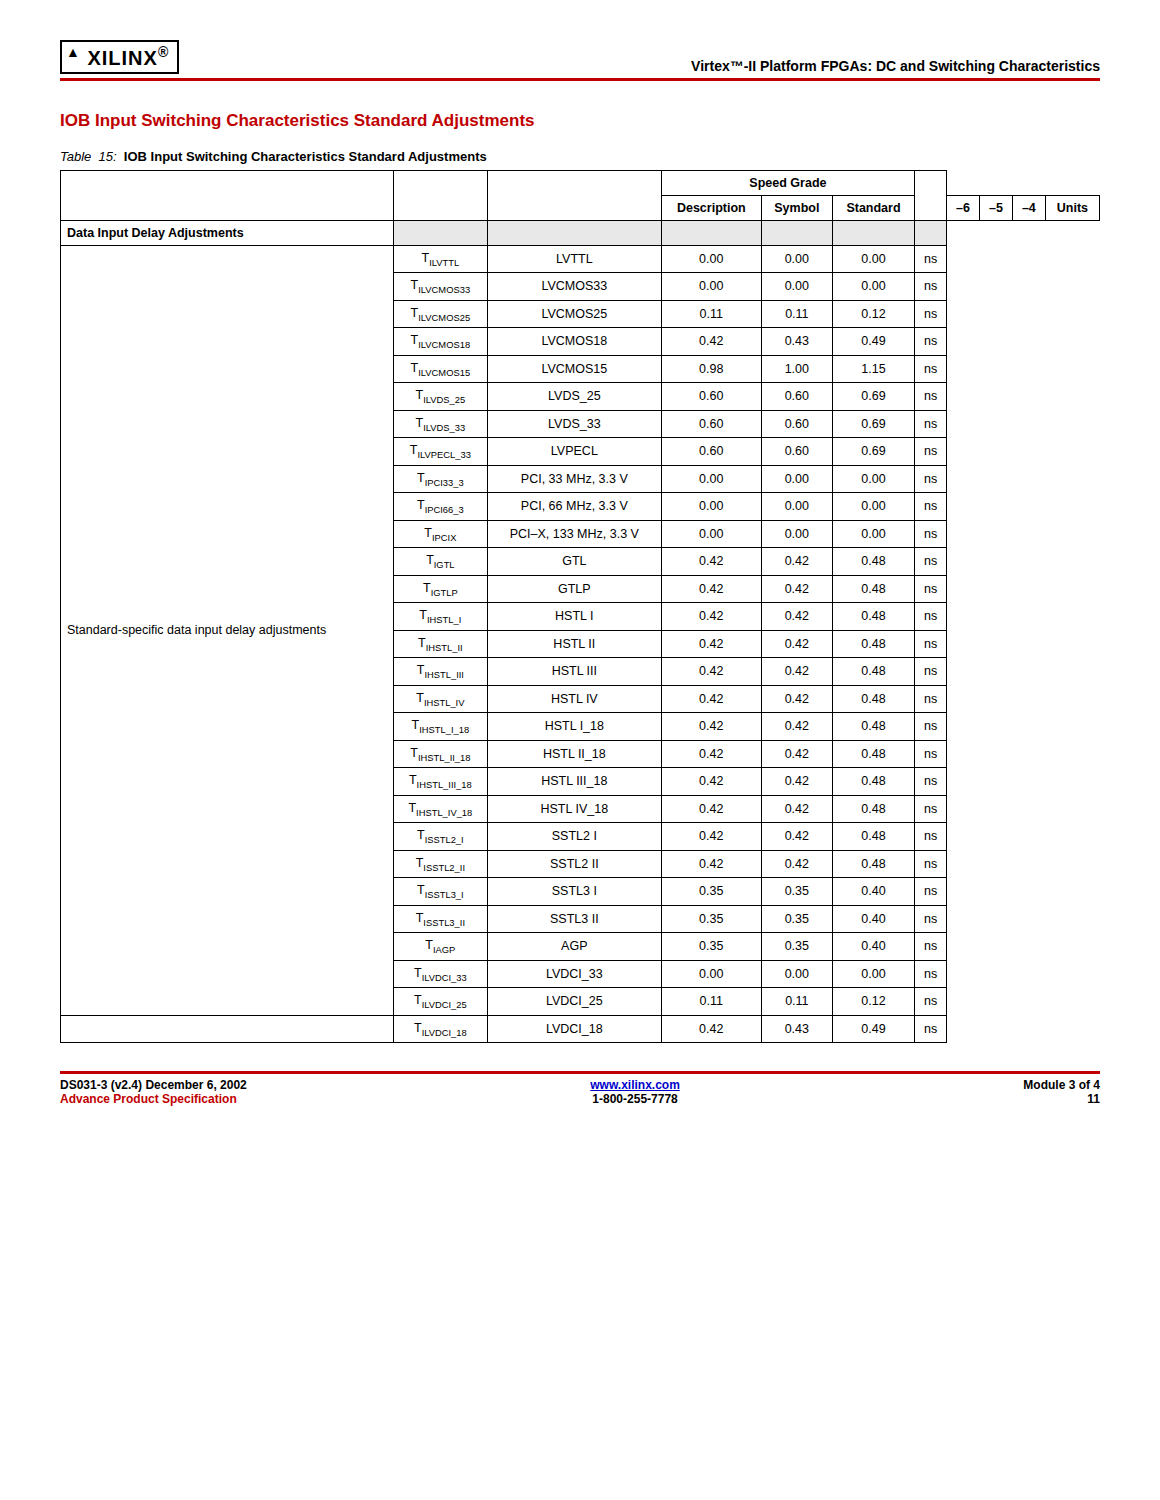▲ XILINX®
Virtex™-II Platform FPGAs: DC and Switching Characteristics
IOB Input Switching Characteristics Standard Adjustments
Table 15: IOB Input Switching Characteristics Standard Adjustments
| | | | Speed Grade | |
| --- | --- | --- | --- | --- |
| Description | Symbol | Standard | –6 | –5 | –4 | Units |
| Data Input Delay Adjustments | | | | | | |
| Standard-specific data input delay adjustments | T ILVTTL | LVTTL | 0.00 | 0.00 | 0.00 | ns |
| T ILVCMOS33 | LVCMOS33 | 0.00 | 0.00 | 0.00 | ns |
| T ILVCMOS25 | LVCMOS25 | 0.11 | 0.11 | 0.12 | ns |
| T ILVCMOS18 | LVCMOS18 | 0.42 | 0.43 | 0.49 | ns |
| T ILVCMOS15 | LVCMOS15 | 0.98 | 1.00 | 1.15 | ns |
| T ILVDS_25 | LVDS_25 | 0.60 | 0.60 | 0.69 | ns |
| T ILVDS_33 | LVDS_33 | 0.60 | 0.60 | 0.69 | ns |
| T ILVPECL_33 | LVPECL | 0.60 | 0.60 | 0.69 | ns |
| T IPCI33_3 | PCI, 33 MHz, 3.3 V | 0.00 | 0.00 | 0.00 | ns |
| T IPCI66_3 | PCI, 66 MHz, 3.3 V | 0.00 | 0.00 | 0.00 | ns |
| T IPCIX | PCI–X, 133 MHz, 3.3 V | 0.00 | 0.00 | 0.00 | ns |
| T IGTL | GTL | 0.42 | 0.42 | 0.48 | ns |
| T IGTLP | GTLP | 0.42 | 0.42 | 0.48 | ns |
| T IHSTL_I | HSTL I | 0.42 | 0.42 | 0.48 | ns |
| T IHSTL_II | HSTL II | 0.42 | 0.42 | 0.48 | ns |
| T IHSTL_III | HSTL III | 0.42 | 0.42 | 0.48 | ns |
| T IHSTL_IV | HSTL IV | 0.42 | 0.42 | 0.48 | ns |
| T IHSTL_I_18 | HSTL I_18 | 0.42 | 0.42 | 0.48 | ns |
| T IHSTL_II_18 | HSTL II_18 | 0.42 | 0.42 | 0.48 | ns |
| T IHSTL_III_18 | HSTL III_18 | 0.42 | 0.42 | 0.48 | ns |
| T IHSTL_IV_18 | HSTL IV_18 | 0.42 | 0.42 | 0.48 | ns |
| T ISSTL2_I | SSTL2 I | 0.42 | 0.42 | 0.48 | ns |
| T ISSTL2_II | SSTL2 II | 0.42 | 0.42 | 0.48 | ns |
| T ISSTL3_I | SSTL3 I | 0.35 | 0.35 | 0.40 | ns |
| T ISSTL3_II | SSTL3 II | 0.35 | 0.35 | 0.40 | ns |
| T IAGP | AGP | 0.35 | 0.35 | 0.40 | ns |
| T ILVDCI_33 | LVDCI_33 | 0.00 | 0.00 | 0.00 | ns |
| T ILVDCI_25 | LVDCI_25 | 0.11 | 0.11 | 0.12 | ns |
| | T ILVDCI_18 | LVDCI_18 | 0.42 | 0.43 | 0.49 | ns |
DS031-3 (v2.4) December 6, 2002
Advance Product Specification
www.xilinx.com
1-800-255-7778
Module 3 of 4
11